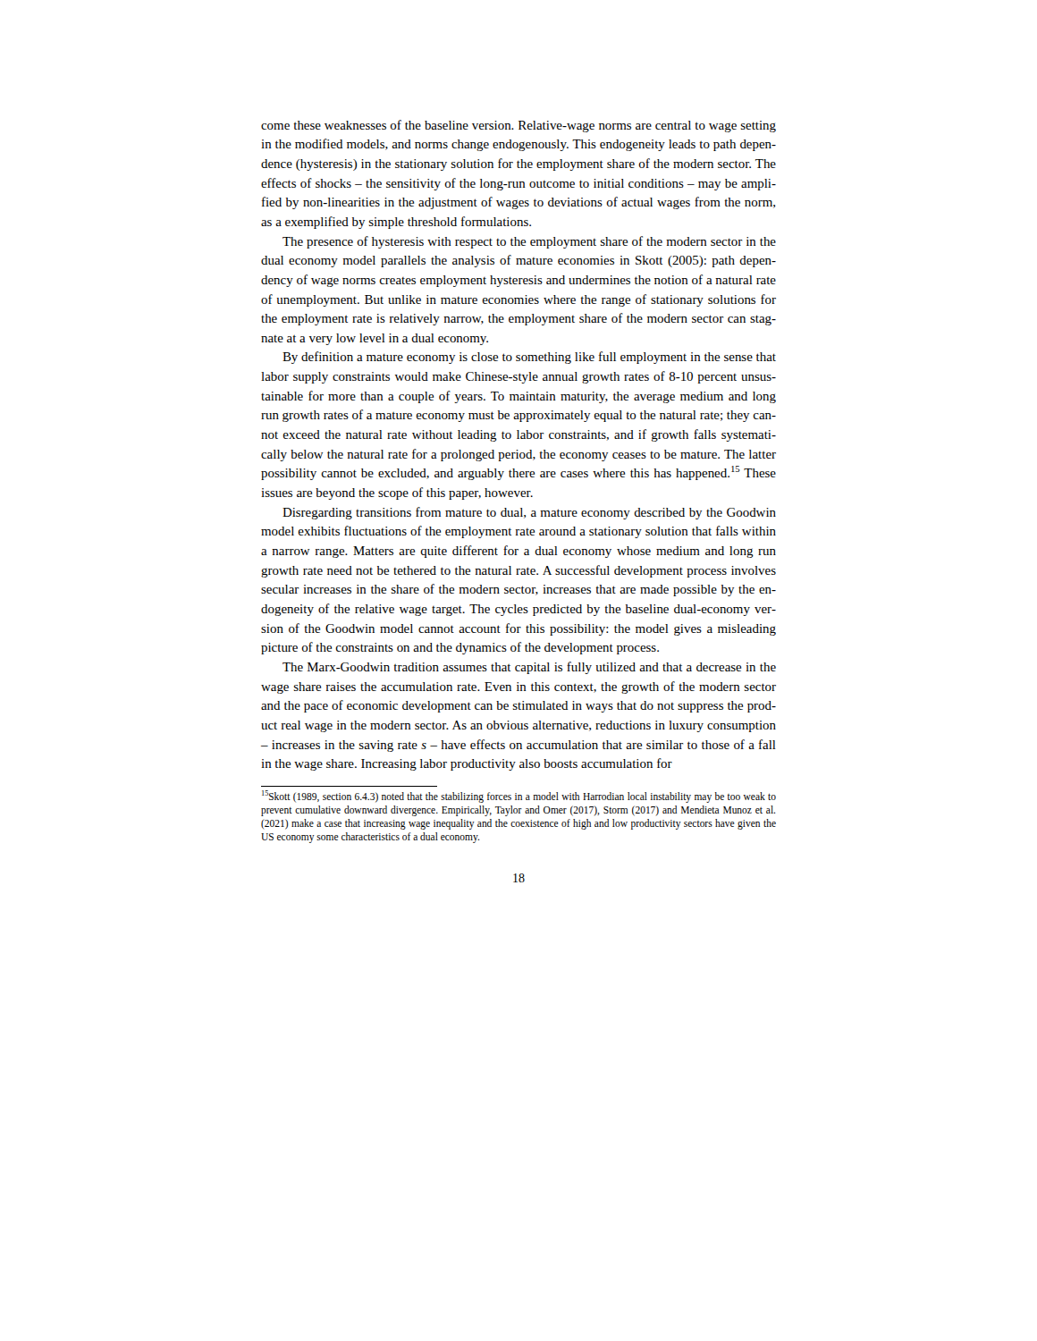come these weaknesses of the baseline version. Relative-wage norms are central to wage setting in the modified models, and norms change endogenously. This endogeneity leads to path dependence (hysteresis) in the stationary solution for the employment share of the modern sector. The effects of shocks – the sensitivity of the long-run outcome to initial conditions – may be amplified by non-linearities in the adjustment of wages to deviations of actual wages from the norm, as a exemplified by simple threshold formulations.
The presence of hysteresis with respect to the employment share of the modern sector in the dual economy model parallels the analysis of mature economies in Skott (2005): path dependency of wage norms creates employment hysteresis and undermines the notion of a natural rate of unemployment. But unlike in mature economies where the range of stationary solutions for the employment rate is relatively narrow, the employment share of the modern sector can stagnate at a very low level in a dual economy.
By definition a mature economy is close to something like full employment in the sense that labor supply constraints would make Chinese-style annual growth rates of 8-10 percent unsustainable for more than a couple of years. To maintain maturity, the average medium and long run growth rates of a mature economy must be approximately equal to the natural rate; they cannot exceed the natural rate without leading to labor constraints, and if growth falls systematically below the natural rate for a prolonged period, the economy ceases to be mature. The latter possibility cannot be excluded, and arguably there are cases where this has happened.15 These issues are beyond the scope of this paper, however.
Disregarding transitions from mature to dual, a mature economy described by the Goodwin model exhibits fluctuations of the employment rate around a stationary solution that falls within a narrow range. Matters are quite different for a dual economy whose medium and long run growth rate need not be tethered to the natural rate. A successful development process involves secular increases in the share of the modern sector, increases that are made possible by the endogeneity of the relative wage target. The cycles predicted by the baseline dual-economy version of the Goodwin model cannot account for this possibility: the model gives a misleading picture of the constraints on and the dynamics of the development process.
The Marx-Goodwin tradition assumes that capital is fully utilized and that a decrease in the wage share raises the accumulation rate. Even in this context, the growth of the modern sector and the pace of economic development can be stimulated in ways that do not suppress the product real wage in the modern sector. As an obvious alternative, reductions in luxury consumption – increases in the saving rate s – have effects on accumulation that are similar to those of a fall in the wage share. Increasing labor productivity also boosts accumulation for
15Skott (1989, section 6.4.3) noted that the stabilizing forces in a model with Harrodian local instability may be too weak to prevent cumulative downward divergence. Empirically, Taylor and Omer (2017), Storm (2017) and Mendieta Munoz et al. (2021) make a case that increasing wage inequality and the coexistence of high and low productivity sectors have given the US economy some characteristics of a dual economy.
18